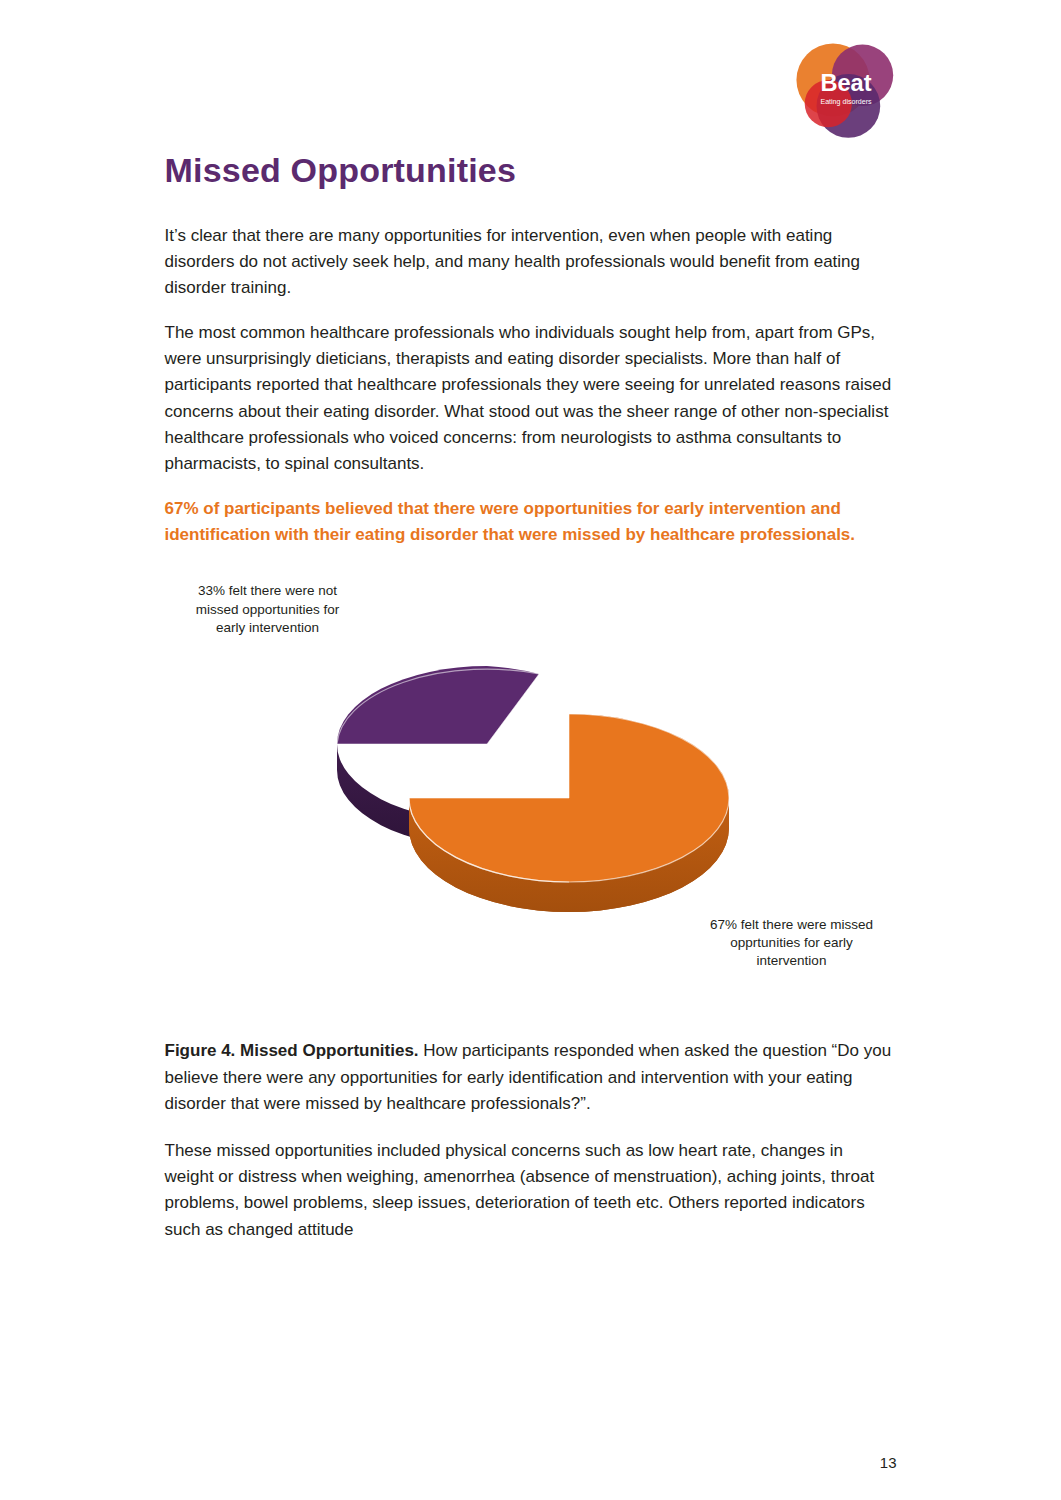Beat Eating Disorders Beat Eating disorders
Missed Opportunities
It’s clear that there are many opportunities for intervention, even when people with eating disorders do not actively seek help, and many health professionals would benefit from eating disorder training.
The most common healthcare professionals who individuals sought help from, apart from GPs, were unsurprisingly dieticians, therapists and eating disorder specialists. More than half of participants reported that healthcare professionals they were seeing for unrelated reasons raised concerns about their eating disorder. What stood out was the sheer range of other non-specialist healthcare professionals who voiced concerns: from neurologists to asthma consultants to pharmacists, to spinal consultants.
67% of participants believed that there were opportunities for early intervention and identification with their eating disorder that were missed by healthcare professionals.
33% felt there were not missed opportunities for early intervention
67% felt there were missed opprtunities for early intervention
Figure 4. Missed Opportunities. How participants responded when asked the question “Do you believe there were any opportunities for early identification and intervention with your eating disorder that were missed by healthcare professionals?”.
These missed opportunities included physical concerns such as low heart rate, changes in weight or distress when weighing, amenorrhea (absence of menstruation), aching joints, throat problems, bowel problems, sleep issues, deterioration of teeth etc. Others reported indicators such as changed attitude
13